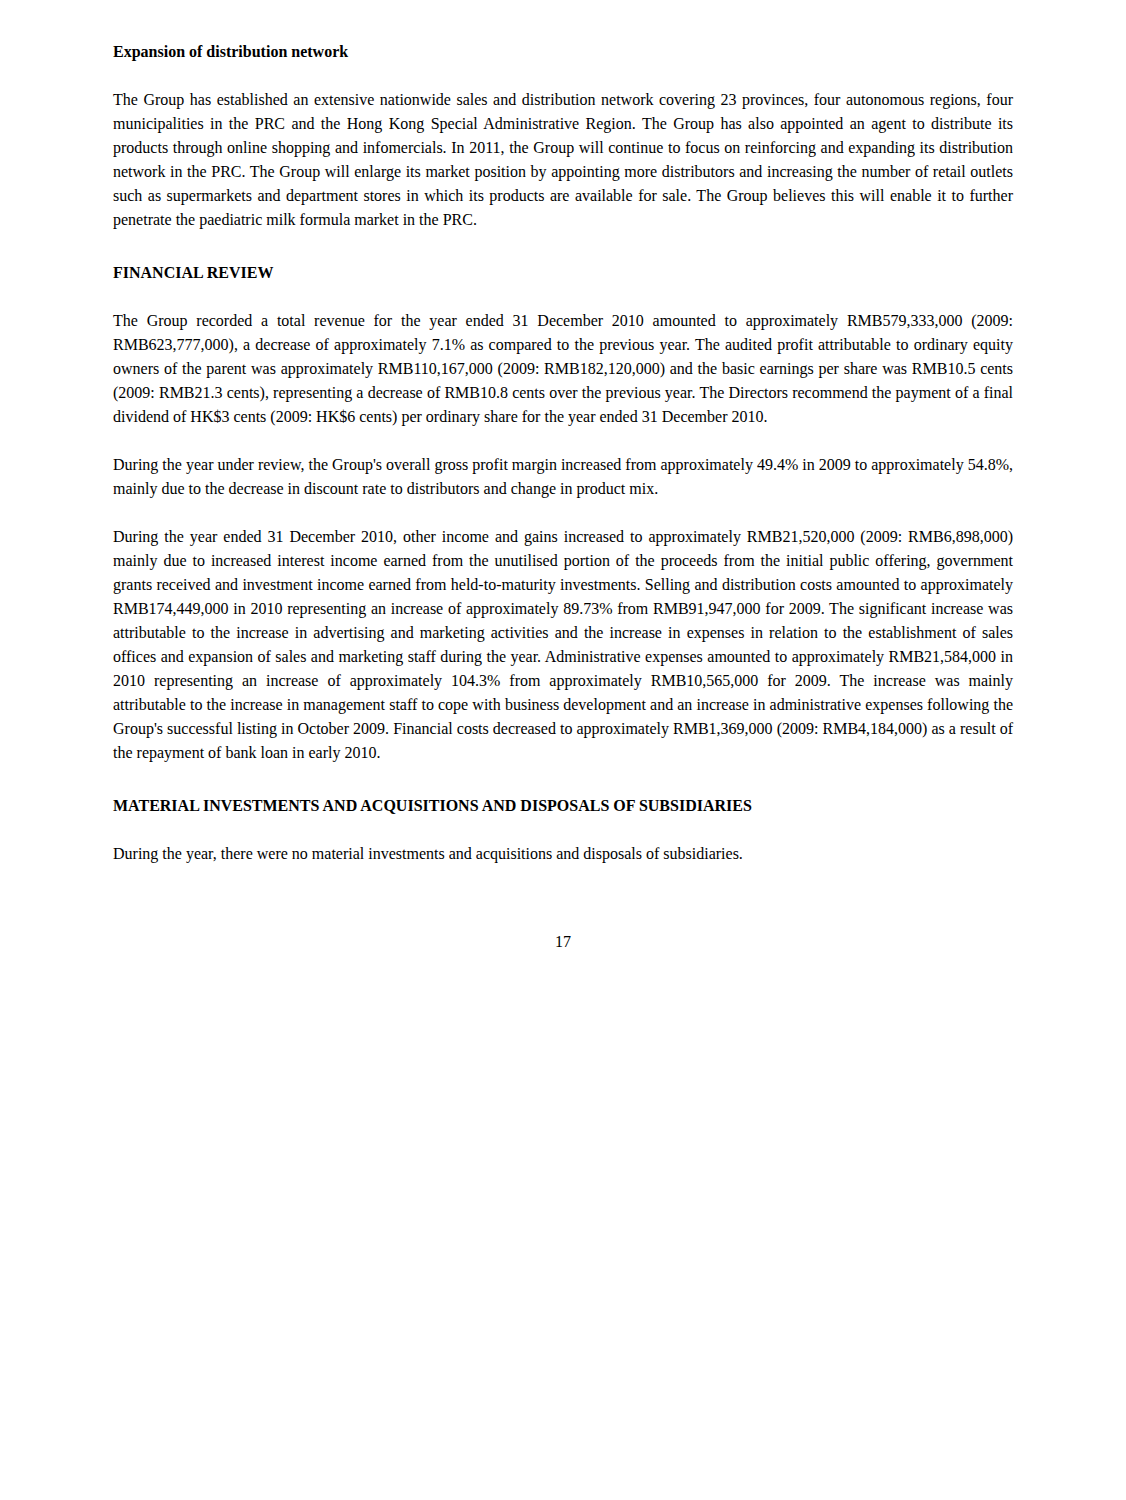Expansion of distribution network
The Group has established an extensive nationwide sales and distribution network covering 23 provinces, four autonomous regions, four municipalities in the PRC and the Hong Kong Special Administrative Region. The Group has also appointed an agent to distribute its products through online shopping and infomercials. In 2011, the Group will continue to focus on reinforcing and expanding its distribution network in the PRC. The Group will enlarge its market position by appointing more distributors and increasing the number of retail outlets such as supermarkets and department stores in which its products are available for sale. The Group believes this will enable it to further penetrate the paediatric milk formula market in the PRC.
Financial Review
The Group recorded a total revenue for the year ended 31 December 2010 amounted to approximately RMB579,333,000 (2009: RMB623,777,000), a decrease of approximately 7.1% as compared to the previous year. The audited profit attributable to ordinary equity owners of the parent was approximately RMB110,167,000 (2009: RMB182,120,000) and the basic earnings per share was RMB10.5 cents (2009: RMB21.3 cents), representing a decrease of RMB10.8 cents over the previous year. The Directors recommend the payment of a final dividend of HK$3 cents (2009: HK$6 cents) per ordinary share for the year ended 31 December 2010.
During the year under review, the Group's overall gross profit margin increased from approximately 49.4% in 2009 to approximately 54.8%, mainly due to the decrease in discount rate to distributors and change in product mix.
During the year ended 31 December 2010, other income and gains increased to approximately RMB21,520,000 (2009: RMB6,898,000) mainly due to increased interest income earned from the unutilised portion of the proceeds from the initial public offering, government grants received and investment income earned from held-to-maturity investments. Selling and distribution costs amounted to approximately RMB174,449,000 in 2010 representing an increase of approximately 89.73% from RMB91,947,000 for 2009. The significant increase was attributable to the increase in advertising and marketing activities and the increase in expenses in relation to the establishment of sales offices and expansion of sales and marketing staff during the year. Administrative expenses amounted to approximately RMB21,584,000 in 2010 representing an increase of approximately 104.3% from approximately RMB10,565,000 for 2009. The increase was mainly attributable to the increase in management staff to cope with business development and an increase in administrative expenses following the Group's successful listing in October 2009. Financial costs decreased to approximately RMB1,369,000 (2009: RMB4,184,000) as a result of the repayment of bank loan in early 2010.
Material Investments and Acquisitions and Disposals of Subsidiaries
During the year, there were no material investments and acquisitions and disposals of subsidiaries.
17